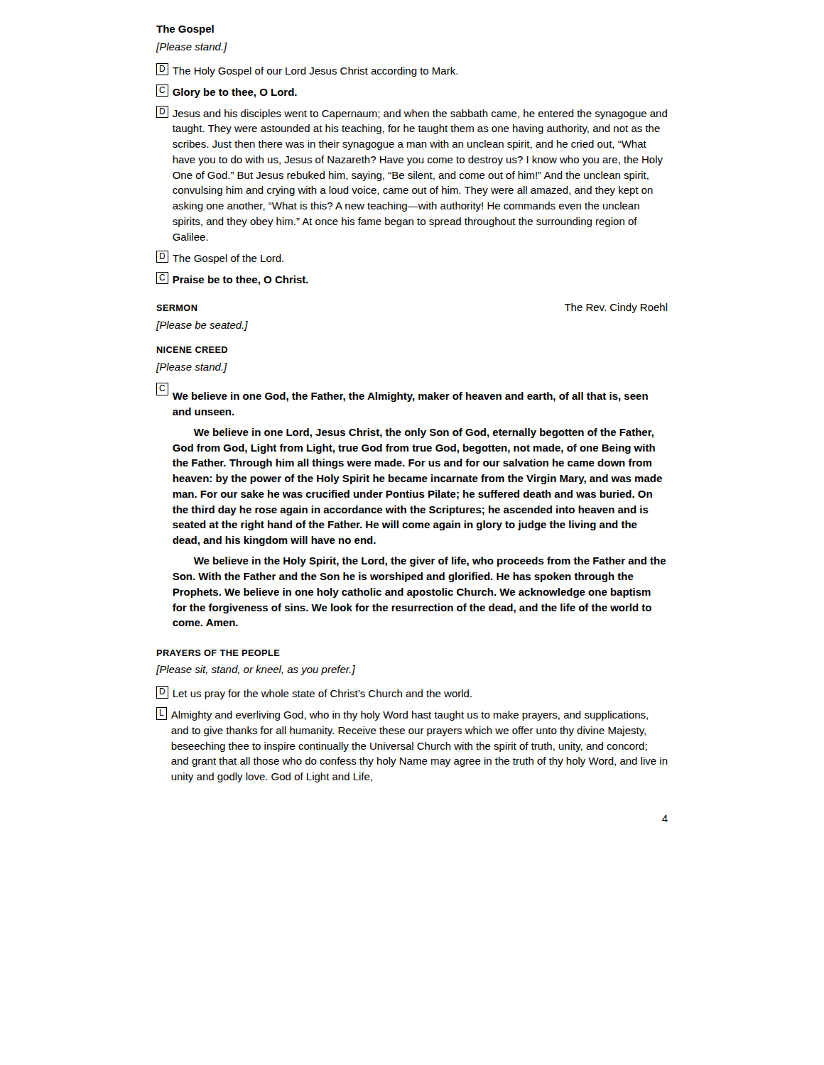The Gospel
[Please stand.]
D The Holy Gospel of our Lord Jesus Christ according to Mark.
C Glory be to thee, O Lord.
D Jesus and his disciples went to Capernaum; and when the sabbath came, he entered the synagogue and taught. They were astounded at his teaching, for he taught them as one having authority, and not as the scribes. Just then there was in their synagogue a man with an unclean spirit, and he cried out, “What have you to do with us, Jesus of Nazareth? Have you come to destroy us? I know who you are, the Holy One of God.” But Jesus rebuked him, saying, “Be silent, and come out of him!” And the unclean spirit, convulsing him and crying with a loud voice, came out of him. They were all amazed, and they kept on asking one another, “What is this? A new teaching—with authority! He commands even the unclean spirits, and they obey him.” At once his fame began to spread throughout the surrounding region of Galilee.
D The Gospel of the Lord.
C Praise be to thee, O Christ.
Sermon The Rev. Cindy Roehl
[Please be seated.]
Nicene Creed
[Please stand.]
C
We believe in one God, the Father, the Almighty, maker of heaven and earth, of all that is, seen and unseen.
We believe in one Lord, Jesus Christ, the only Son of God, eternally begotten of the Father, God from God, Light from Light, true God from true God, begotten, not made, of one Being with the Father. Through him all things were made. For us and for our salvation he came down from heaven: by the power of the Holy Spirit he became incarnate from the Virgin Mary, and was made man. For our sake he was crucified under Pontius Pilate; he suffered death and was buried. On the third day he rose again in accordance with the Scriptures; he ascended into heaven and is seated at the right hand of the Father. He will come again in glory to judge the living and the dead, and his kingdom will have no end.
We believe in the Holy Spirit, the Lord, the giver of life, who proceeds from the Father and the Son. With the Father and the Son he is worshiped and glorified. He has spoken through the Prophets. We believe in one holy catholic and apostolic Church. We acknowledge one baptism for the forgiveness of sins. We look for the resurrection of the dead, and the life of the world to come. Amen.
Prayers of the People
[Please sit, stand, or kneel, as you prefer.]
D Let us pray for the whole state of Christ’s Church and the world.
L Almighty and everliving God, who in thy holy Word hast taught us to make prayers, and supplications, and to give thanks for all humanity. Receive these our prayers which we offer unto thy divine Majesty, beseeching thee to inspire continually the Universal Church with the spirit of truth, unity, and concord; and grant that all those who do confess thy holy Name may agree in the truth of thy holy Word, and live in unity and godly love. God of Light and Life,
4